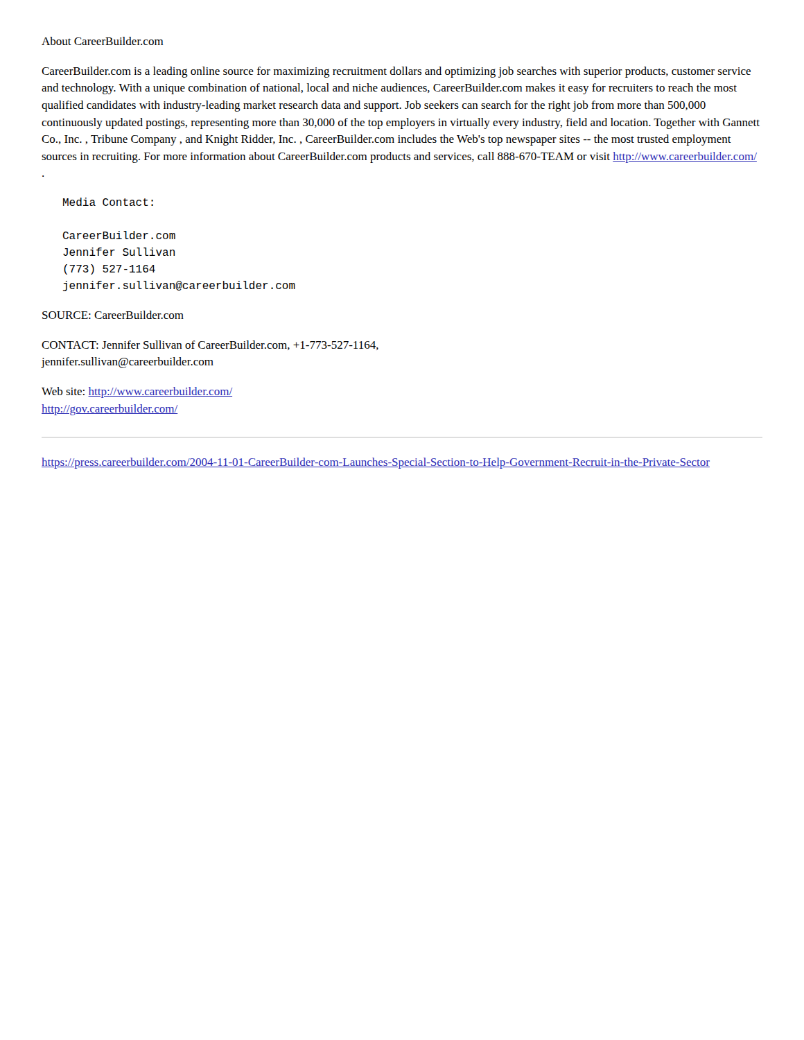About CareerBuilder.com
CareerBuilder.com is a leading online source for maximizing recruitment dollars and optimizing job searches with superior products, customer service and technology. With a unique combination of national, local and niche audiences, CareerBuilder.com makes it easy for recruiters to reach the most qualified candidates with industry-leading market research data and support. Job seekers can search for the right job from more than 500,000 continuously updated postings, representing more than 30,000 of the top employers in virtually every industry, field and location. Together with Gannett Co., Inc. , Tribune Company , and Knight Ridder, Inc. , CareerBuilder.com includes the Web's top newspaper sites -- the most trusted employment sources in recruiting. For more information about CareerBuilder.com products and services, call 888-670-TEAM or visit http://www.careerbuilder.com/ .
Media Contact:

CareerBuilder.com
Jennifer Sullivan
(773) 527-1164
jennifer.sullivan@careerbuilder.com
SOURCE: CareerBuilder.com
CONTACT: Jennifer Sullivan of CareerBuilder.com, +1-773-527-1164,
jennifer.sullivan@careerbuilder.com
Web site: http://www.careerbuilder.com/
http://gov.careerbuilder.com/
https://press.careerbuilder.com/2004-11-01-CareerBuilder-com-Launches-Special-Section-to-Help-Government-Recruit-in-the-Private-Sector